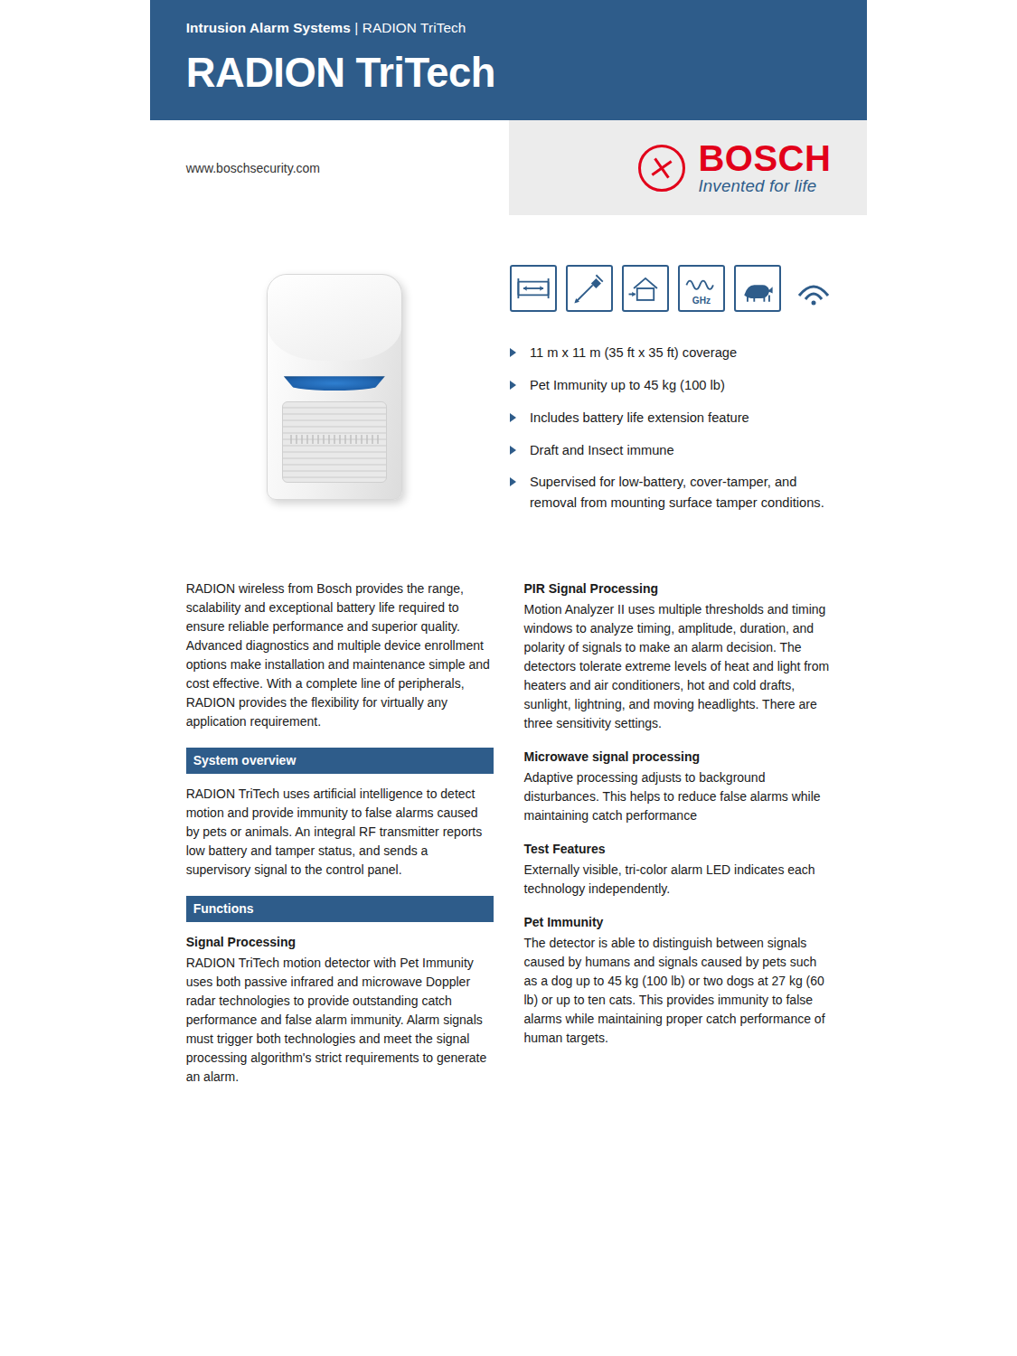Intrusion Alarm Systems | RADION TriTech
RADION TriTech
www.boschsecurity.com
BOSCH
Invented for life
GHz
11 m x 11 m (35 ft x 35 ft) coverage
Pet Immunity up to 45 kg (100 lb)
Includes battery life extension feature
Draft and Insect immune
Supervised for low-battery, cover-tamper, and removal from mounting surface tamper conditions.
RADION wireless from Bosch provides the range, scalability and exceptional battery life required to ensure reliable performance and superior quality. Advanced diagnostics and multiple device enrollment options make installation and maintenance simple and cost effective. With a complete line of peripherals, RADION provides the flexibility for virtually any application requirement.
System overview
RADION TriTech uses artificial intelligence to detect motion and provide immunity to false alarms caused by pets or animals. An integral RF transmitter reports low battery and tamper status, and sends a supervisory signal to the control panel.
Functions
Signal Processing
RADION TriTech motion detector with Pet Immunity uses both passive infrared and microwave Doppler radar technologies to provide outstanding catch performance and false alarm immunity. Alarm signals must trigger both technologies and meet the signal processing algorithm's strict requirements to generate an alarm.
PIR Signal Processing
Motion Analyzer II uses multiple thresholds and timing windows to analyze timing, amplitude, duration, and polarity of signals to make an alarm decision. The detectors tolerate extreme levels of heat and light from heaters and air conditioners, hot and cold drafts, sunlight, lightning, and moving headlights. There are three sensitivity settings.
Microwave signal processing
Adaptive processing adjusts to background disturbances. This helps to reduce false alarms while maintaining catch performance
Test Features
Externally visible, tri-color alarm LED indicates each technology independently.
Pet Immunity
The detector is able to distinguish between signals caused by humans and signals caused by pets such as a dog up to 45 kg (100 lb) or two dogs at 27 kg (60 lb) or up to ten cats. This provides immunity to false alarms while maintaining proper catch performance of human targets.